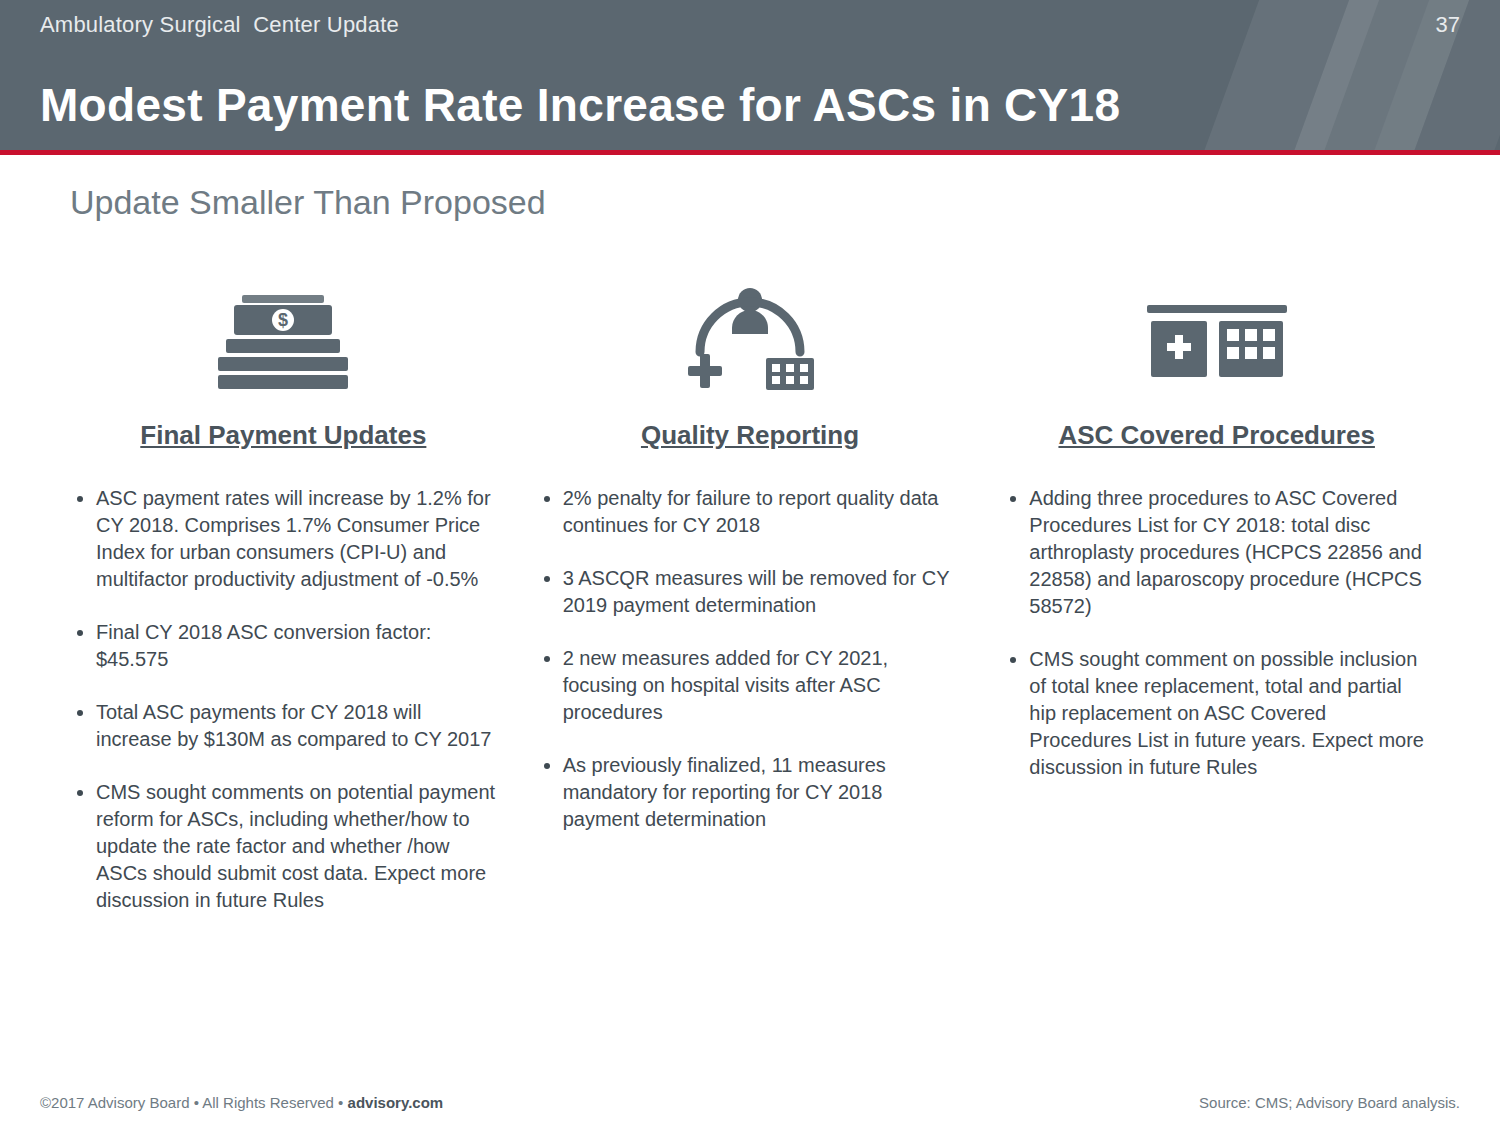Ambulatory Surgical Center Update
37
Modest Payment Rate Increase for ASCs in CY18
Update Smaller Than Proposed
$
Final Payment Updates
ASC payment rates will increase by 1.2% for CY 2018. Comprises 1.7% Consumer Price Index for urban consumers (CPI-U) and multifactor productivity adjustment of -0.5%
Final CY 2018 ASC conversion factor: $45.575
Total ASC payments for CY 2018 will increase by $130M as compared to CY 2017
CMS sought comments on potential payment reform for ASCs, including whether/how to update the rate factor and whether /how ASCs should submit cost data. Expect more discussion in future Rules
Quality Reporting
2% penalty for failure to report quality data continues for CY 2018
3 ASCQR measures will be removed for CY 2019 payment determination
2 new measures added for CY 2021, focusing on hospital visits after ASC procedures
As previously finalized, 11 measures mandatory for reporting for CY 2018 payment determination
ASC Covered Procedures
Adding three procedures to ASC Covered Procedures List for CY 2018: total disc arthroplasty procedures (HCPCS 22856 and 22858) and laparoscopy procedure (HCPCS 58572)
CMS sought comment on possible inclusion of total knee replacement, total and partial hip replacement on ASC Covered Procedures List in future years. Expect more discussion in future Rules
©2017 Advisory Board • All Rights Reserved • advisory.com
Source: CMS; Advisory Board analysis.